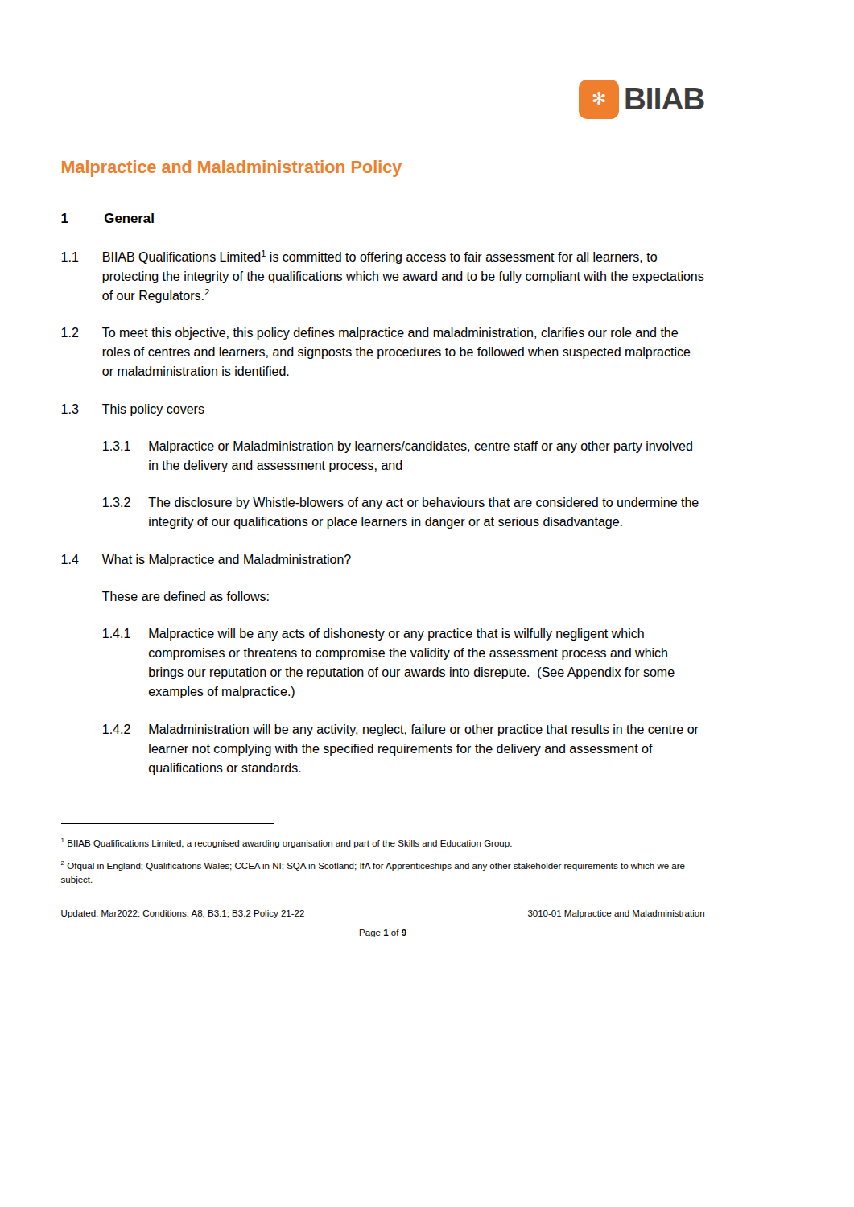✻ BIIAB
Malpractice and Maladministration Policy
1 General
1.1
BIIAB Qualifications Limited1 is committed to offering access to fair assessment for all learners, to protecting the integrity of the qualifications which we award and to be fully compliant with the expectations of our Regulators.2
1.2
To meet this objective, this policy defines malpractice and maladministration, clarifies our role and the roles of centres and learners, and signposts the procedures to be followed when suspected malpractice or maladministration is identified.
1.3
This policy covers
1.3.1
Malpractice or Maladministration by learners/candidates, centre staff or any other party involved in the delivery and assessment process, and
1.3.2
The disclosure by Whistle-blowers of any act or behaviours that are considered to undermine the integrity of our qualifications or place learners in danger or at serious disadvantage.
1.4
What is Malpractice and Maladministration?
These are defined as follows:
1.4.1
Malpractice will be any acts of dishonesty or any practice that is wilfully negligent which compromises or threatens to compromise the validity of the assessment process and which brings our reputation or the reputation of our awards into disrepute. (See Appendix for some examples of malpractice.)
1.4.2
Maladministration will be any activity, neglect, failure or other practice that results in the centre or learner not complying with the specified requirements for the delivery and assessment of qualifications or standards.
1 BIIAB Qualifications Limited, a recognised awarding organisation and part of the Skills and Education Group.
2 Ofqual in England; Qualifications Wales; CCEA in NI; SQA in Scotland; IfA for Apprenticeships and any other stakeholder requirements to which we are subject.
Updated: Mar2022: Conditions: A8; B3.1; B3.2 Policy 21-22
3010-01 Malpractice and Maladministration
Page 1 of 9